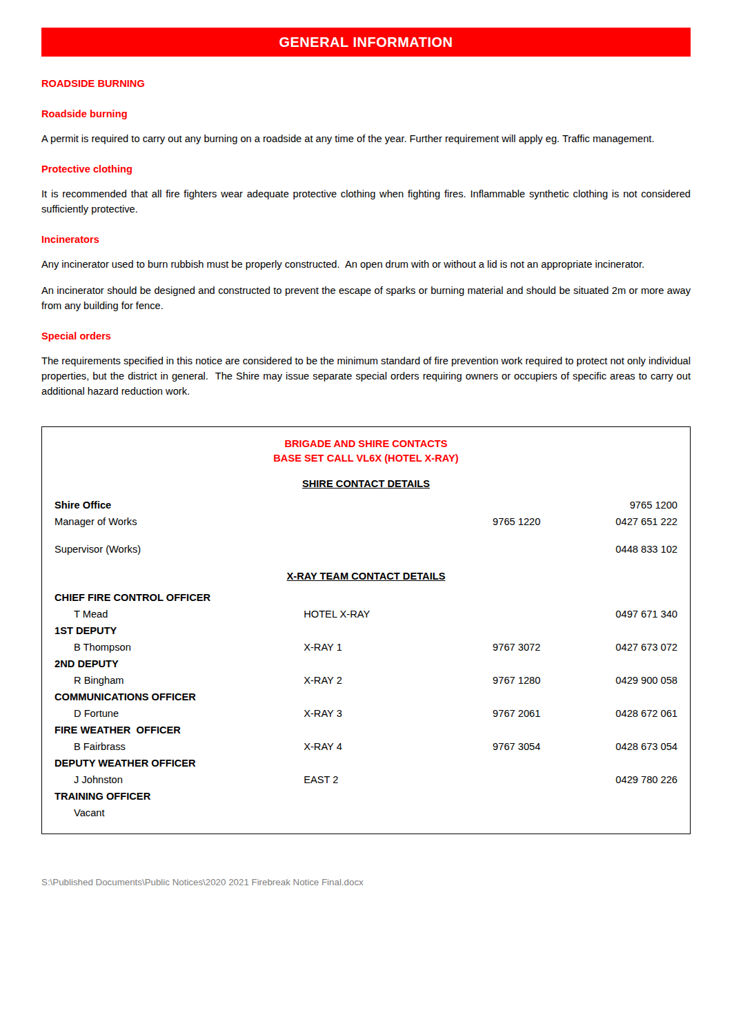GENERAL INFORMATION
ROADSIDE BURNING
Roadside burning
A permit is required to carry out any burning on a roadside at any time of the year. Further requirement will apply eg. Traffic management.
Protective clothing
It is recommended that all fire fighters wear adequate protective clothing when fighting fires. Inflammable synthetic clothing is not considered sufficiently protective.
Incinerators
Any incinerator used to burn rubbish must be properly constructed. An open drum with or without a lid is not an appropriate incinerator.
An incinerator should be designed and constructed to prevent the escape of sparks or burning material and should be situated 2m or more away from any building for fence.
Special orders
The requirements specified in this notice are considered to be the minimum standard of fire prevention work required to protect not only individual properties, but the district in general. The Shire may issue separate special orders requiring owners or occupiers of specific areas to carry out additional hazard reduction work.
BRIGADE AND SHIRE CONTACTS
BASE SET CALL VL6X (HOTEL X-RAY)
SHIRE CONTACT DETAILS
| Shire Office | | | 9765 1200 |
| Manager of Works | | 9765 1220 | 0427 651 222 |
| Supervisor (Works) | | | 0448 833 102 |
X-RAY TEAM CONTACT DETAILS
| CHIEF FIRE CONTROL OFFICER | | | |
| T Mead | HOTEL X-RAY | | 0497 671 340 |
| 1ST DEPUTY | | | |
| B Thompson | X-RAY 1 | 9767 3072 | 0427 673 072 |
| 2ND DEPUTY | | | |
| R Bingham | X-RAY 2 | 9767 1280 | 0429 900 058 |
| COMMUNICATIONS OFFICER | | | |
| D Fortune | X-RAY 3 | 9767 2061 | 0428 672 061 |
| FIRE WEATHER OFFICER | | | |
| B Fairbrass | X-RAY 4 | 9767 3054 | 0428 673 054 |
| DEPUTY WEATHER OFFICER | | | |
| J Johnston | EAST 2 | | 0429 780 226 |
| TRAINING OFFICER | | | |
| Vacant | | | |
S:\Published Documents\Public Notices\2020 2021 Firebreak Notice Final.docx